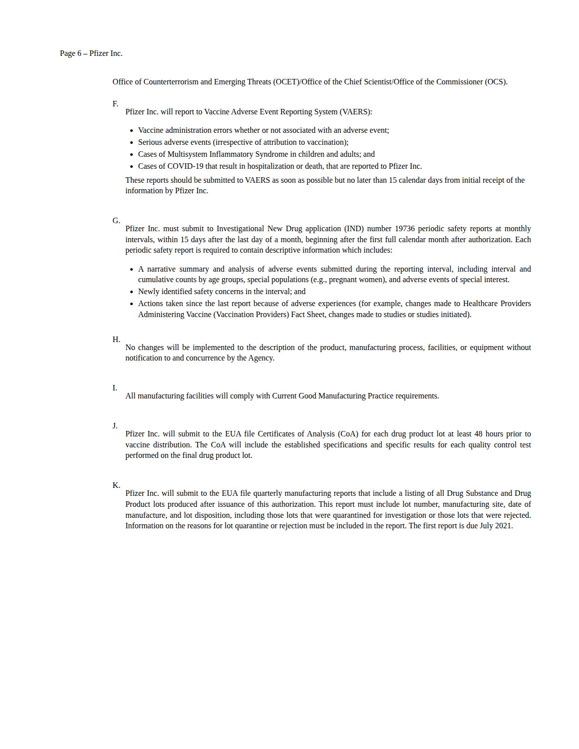Page 6 – Pfizer Inc.
Office of Counterterrorism and Emerging Threats (OCET)/Office of the Chief Scientist/Office of the Commissioner (OCS).
F.
Pfizer Inc. will report to Vaccine Adverse Event Reporting System (VAERS):
Vaccine administration errors whether or not associated with an adverse event;
Serious adverse events (irrespective of attribution to vaccination);
Cases of Multisystem Inflammatory Syndrome in children and adults; and
Cases of COVID-19 that result in hospitalization or death, that are reported to Pfizer Inc.
These reports should be submitted to VAERS as soon as possible but no later than 15 calendar days from initial receipt of the information by Pfizer Inc.
G.
Pfizer Inc. must submit to Investigational New Drug application (IND) number 19736 periodic safety reports at monthly intervals, within 15 days after the last day of a month, beginning after the first full calendar month after authorization. Each periodic safety report is required to contain descriptive information which includes:
A narrative summary and analysis of adverse events submitted during the reporting interval, including interval and cumulative counts by age groups, special populations (e.g., pregnant women), and adverse events of special interest.
Newly identified safety concerns in the interval; and
Actions taken since the last report because of adverse experiences (for example, changes made to Healthcare Providers Administering Vaccine (Vaccination Providers) Fact Sheet, changes made to studies or studies initiated).
H.
No changes will be implemented to the description of the product, manufacturing process, facilities, or equipment without notification to and concurrence by the Agency.
I.
All manufacturing facilities will comply with Current Good Manufacturing Practice requirements.
J.
Pfizer Inc. will submit to the EUA file Certificates of Analysis (CoA) for each drug product lot at least 48 hours prior to vaccine distribution. The CoA will include the established specifications and specific results for each quality control test performed on the final drug product lot.
K.
Pfizer Inc. will submit to the EUA file quarterly manufacturing reports that include a listing of all Drug Substance and Drug Product lots produced after issuance of this authorization. This report must include lot number, manufacturing site, date of manufacture, and lot disposition, including those lots that were quarantined for investigation or those lots that were rejected. Information on the reasons for lot quarantine or rejection must be included in the report. The first report is due July 2021.